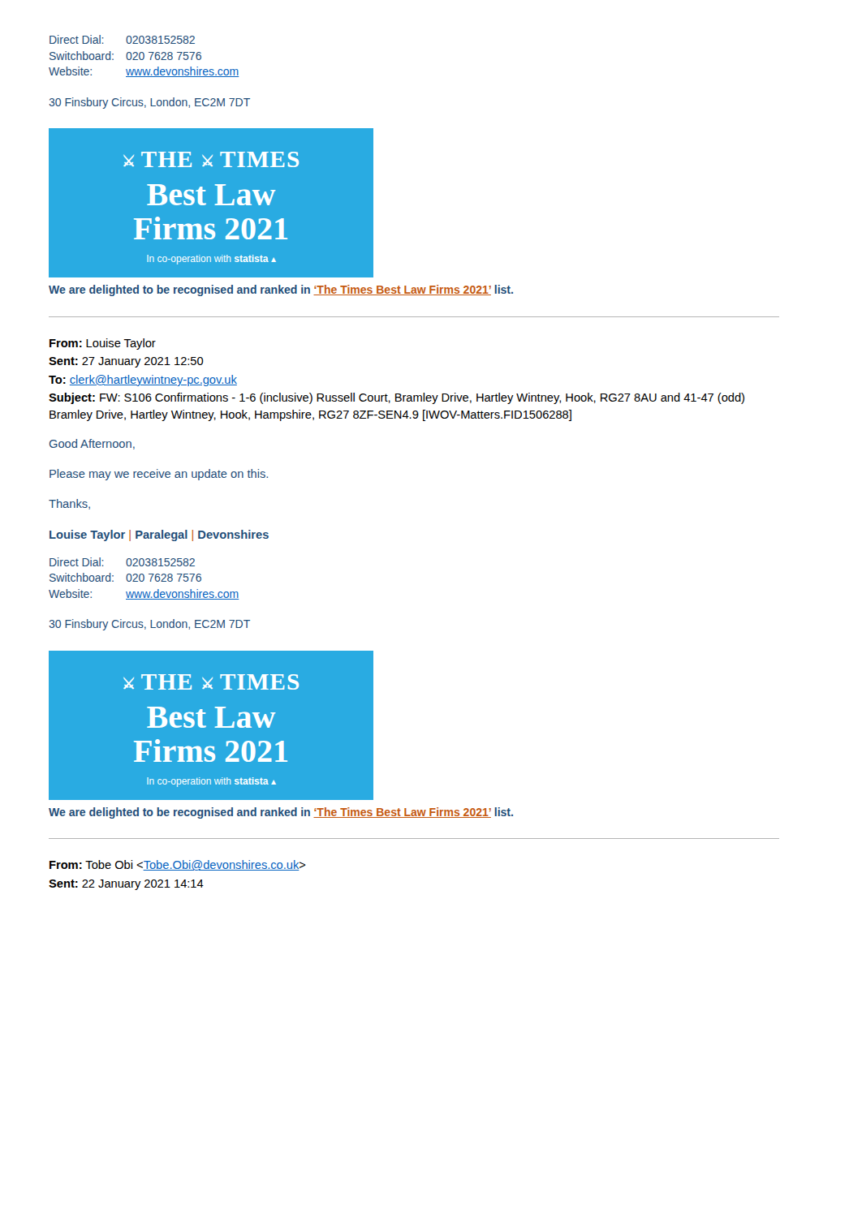Direct Dial: 02038152582
Switchboard: 020 7628 7576
Website: www.devonshires.com
30 Finsbury Circus, London, EC2M 7DT
⚔ THE ⚔ TIMES
Best Law
Firms 2021
In co-operation with statista ▴
We are delighted to be recognised and ranked in ‘The Times Best Law Firms 2021’ list.
From: Louise Taylor
Sent: 27 January 2021 12:50
To: clerk@hartleywintney-pc.gov.uk
Subject: FW: S106 Confirmations - 1-6 (inclusive) Russell Court, Bramley Drive, Hartley Wintney, Hook, RG27 8AU and 41-47 (odd) Bramley Drive, Hartley Wintney, Hook, Hampshire, RG27 8ZF-SEN4.9 [IWOV-Matters.FID1506288]
Good Afternoon,
Please may we receive an update on this.
Thanks,
Louise Taylor | Paralegal | Devonshires
Direct Dial: 02038152582
Switchboard: 020 7628 7576
Website: www.devonshires.com
30 Finsbury Circus, London, EC2M 7DT
⚔ THE ⚔ TIMES
Best Law
Firms 2021
In co-operation with statista ▴
We are delighted to be recognised and ranked in ‘The Times Best Law Firms 2021’ list.
From: Tobe Obi <Tobe.Obi@devonshires.co.uk>
Sent: 22 January 2021 14:14